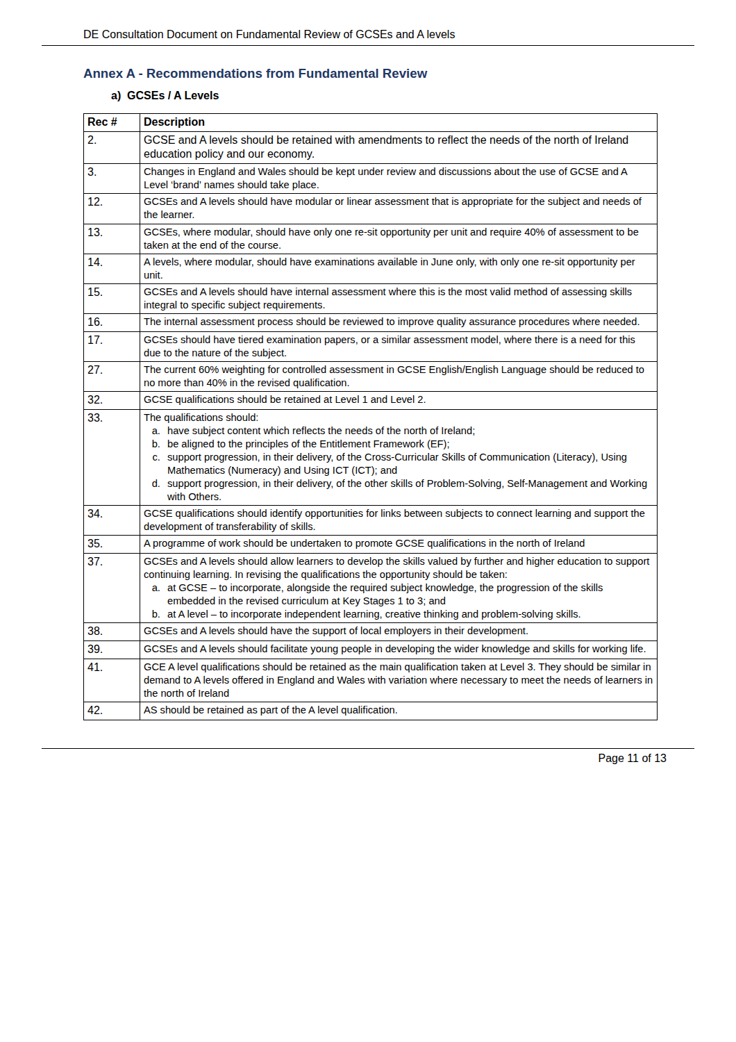DE Consultation Document on Fundamental Review of GCSEs and A levels
Annex A - Recommendations from Fundamental Review
a) GCSEs / A Levels
| Rec # | Description |
| --- | --- |
| 2. | GCSE and A levels should be retained with amendments to reflect the needs of the north of Ireland education policy and our economy. |
| 3. | Changes in England and Wales should be kept under review and discussions about the use of GCSE and A Level ‘brand’ names should take place. |
| 12. | GCSEs and A levels should have modular or linear assessment that is appropriate for the subject and needs of the learner. |
| 13. | GCSEs, where modular, should have only one re-sit opportunity per unit and require 40% of assessment to be taken at the end of the course. |
| 14. | A levels, where modular, should have examinations available in June only, with only one re-sit opportunity per unit. |
| 15. | GCSEs and A levels should have internal assessment where this is the most valid method of assessing skills integral to specific subject requirements. |
| 16. | The internal assessment process should be reviewed to improve quality assurance procedures where needed. |
| 17. | GCSEs should have tiered examination papers, or a similar assessment model, where there is a need for this due to the nature of the subject. |
| 27. | The current 60% weighting for controlled assessment in GCSE English/English Language should be reduced to no more than 40% in the revised qualification. |
| 32. | GCSE qualifications should be retained at Level 1 and Level 2. |
| 33. | The qualifications should: have subject content which reflects the needs of the north of Ireland; be aligned to the principles of the Entitlement Framework (EF); support progression, in their delivery, of the Cross-Curricular Skills of Communication (Literacy), Using Mathematics (Numeracy) and Using ICT (ICT); and support progression, in their delivery, of the other skills of Problem-Solving, Self-Management and Working with Others. |
| 34. | GCSE qualifications should identify opportunities for links between subjects to connect learning and support the development of transferability of skills. |
| 35. | A programme of work should be undertaken to promote GCSE qualifications in the north of Ireland |
| 37. | GCSEs and A levels should allow learners to develop the skills valued by further and higher education to support continuing learning. In revising the qualifications the opportunity should be taken: at GCSE – to incorporate, alongside the required subject knowledge, the progression of the skills embedded in the revised curriculum at Key Stages 1 to 3; and at A level – to incorporate independent learning, creative thinking and problem-solving skills. |
| 38. | GCSEs and A levels should have the support of local employers in their development. |
| 39. | GCSEs and A levels should facilitate young people in developing the wider knowledge and skills for working life. |
| 41. | GCE A level qualifications should be retained as the main qualification taken at Level 3. They should be similar in demand to A levels offered in England and Wales with variation where necessary to meet the needs of learners in the north of Ireland |
| 42. | AS should be retained as part of the A level qualification. |
Page 11 of 13